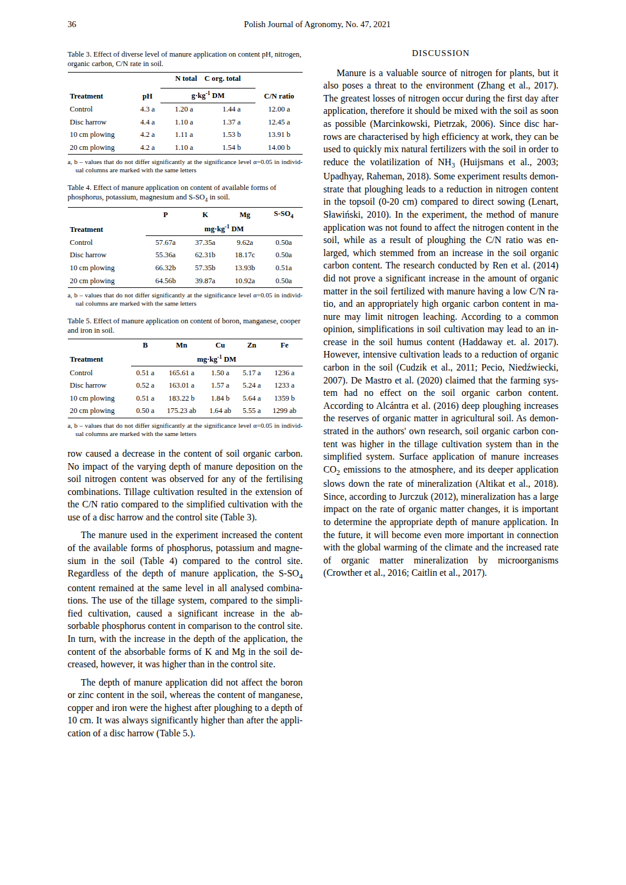36 Polish Journal of Agronomy, No. 47, 2021
Table 3. Effect of diverse level of manure application on content pH, nitrogen, organic carbon, C/N rate in soil.
| Treatment | pH | N total C org. total | C/N ratio |
| --- | --- | --- | --- |
| g·kg -1 DM |
| Control | 4.3 a | 1.20 a | 1.44 a | 12.00 a |
| Disc harrow | 4.4 a | 1.10 a | 1.37 a | 12.45 a |
| 10 cm plowing | 4.2 a | 1.11 a | 1.53 b | 13.91 b |
| 20 cm plowing | 4.2 a | 1.10 a | 1.54 b | 14.00 b |
a, b – values that do not differ significantly at the significance level α=0.05 in individual columns are marked with the same letters
Table 4. Effect of manure application on content of available forms of phosphorus, potassium, magnesium and S-SO 4 in soil.
| Treatment | P | K | Mg | S-SO 4 |
| --- | --- | --- | --- | --- |
| mg·kg -1 DM |
| Control | 57.67a | 37.35a | 9.62a | 0.50a |
| Disc harrow | 55.36a | 62.31b | 18.17c | 0.50a |
| 10 cm plowing | 66.32b | 57.35b | 13.93b | 0.51a |
| 20 cm plowing | 64.56b | 39.87a | 10.92a | 0.50a |
a, b – values that do not differ significantly at the significance level α=0.05 in individual columns are marked with the same letters
Table 5. Effect of manure application on content of boron, manganese, cooper and iron in soil.
| Treatment | B | Mn | Cu | Zn | Fe |
| --- | --- | --- | --- | --- | --- |
| mg·kg -1 DM |
| Control | 0.51 a | 165.61 a | 1.50 a | 5.17 a | 1236 a |
| Disc harrow | 0.52 a | 163.01 a | 1.57 a | 5.24 a | 1233 a |
| 10 cm plowing | 0.51 a | 183.22 b | 1.84 b | 5.64 a | 1359 b |
| 20 cm plowing | 0.50 a | 175.23 ab | 1.64 ab | 5.55 a | 1299 ab |
a, b – values that do not differ significantly at the significance level α=0.05 in individual columns are marked with the same letters
row caused a decrease in the content of soil organic carbon. No impact of the varying depth of manure deposition on the soil nitrogen content was observed for any of the fertilising combinations. Tillage cultivation resulted in the extension of the C/N ratio compared to the simplified cultivation with the use of a disc harrow and the control site (Table 3).
The manure used in the experiment increased the content of the available forms of phosphorus, potassium and magnesium in the soil (Table 4) compared to the control site. Regardless of the depth of manure application, the S-SO4 content remained at the same level in all analysed combinations. The use of the tillage system, compared to the simplified cultivation, caused a significant increase in the absorbable phosphorus content in comparison to the control site. In turn, with the increase in the depth of the application, the content of the absorbable forms of K and Mg in the soil decreased, however, it was higher than in the control site.
The depth of manure application did not affect the boron or zinc content in the soil, whereas the content of manganese, copper and iron were the highest after ploughing to a depth of 10 cm. It was always significantly higher than after the application of a disc harrow (Table 5.).
Discussion
Manure is a valuable source of nitrogen for plants, but it also poses a threat to the environment (Zhang et al., 2017). The greatest losses of nitrogen occur during the first day after application, therefore it should be mixed with the soil as soon as possible (Marcinkowski, Pietrzak, 2006). Since disc harrows are characterised by high efficiency at work, they can be used to quickly mix natural fertilizers with the soil in order to reduce the volatilization of NH3 (Huijsmans et al., 2003; Upadhyay, Raheman, 2018). Some experiment results demonstrate that ploughing leads to a reduction in nitrogen content in the topsoil (0-20 cm) compared to direct sowing (Lenart, Sławiński, 2010). In the experiment, the method of manure application was not found to affect the nitrogen content in the soil, while as a result of ploughing the C/N ratio was enlarged, which stemmed from an increase in the soil organic carbon content. The research conducted by Ren et al. (2014) did not prove a significant increase in the amount of organic matter in the soil fertilized with manure having a low C/N ratio, and an appropriately high organic carbon content in manure may limit nitrogen leaching. According to a common opinion, simplifications in soil cultivation may lead to an increase in the soil humus content (Haddaway et. al. 2017). However, intensive cultivation leads to a reduction of organic carbon in the soil (Cudzik et al., 2011; Pecio, Niedźwiecki, 2007). De Mastro et al. (2020) claimed that the farming system had no effect on the soil organic carbon content. According to Alcántra et al. (2016) deep ploughing increases the reserves of organic matter in agricultural soil. As demonstrated in the authors' own research, soil organic carbon content was higher in the tillage cultivation system than in the simplified system. Surface application of manure increases CO2 emissions to the atmosphere, and its deeper application slows down the rate of mineralization (Altikat et al., 2018). Since, according to Jurczuk (2012), mineralization has a large impact on the rate of organic matter changes, it is important to determine the appropriate depth of manure application. In the future, it will become even more important in connection with the global warming of the climate and the increased rate of organic matter mineralization by microorganisms (Crowther et al., 2016; Caitlin et al., 2017).